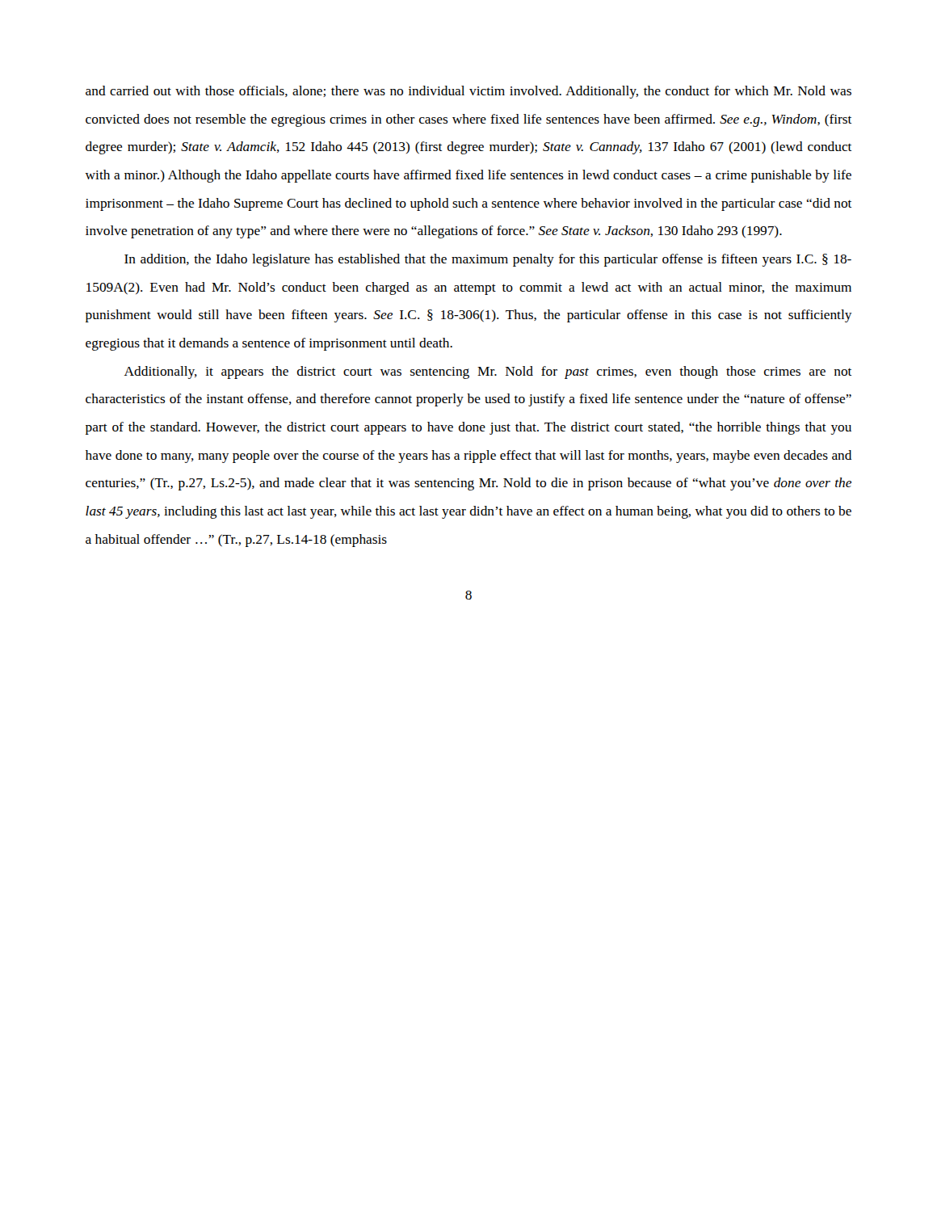and carried out with those officials, alone; there was no individual victim involved. Additionally, the conduct for which Mr. Nold was convicted does not resemble the egregious crimes in other cases where fixed life sentences have been affirmed. See e.g., Windom, (first degree murder); State v. Adamcik, 152 Idaho 445 (2013) (first degree murder); State v. Cannady, 137 Idaho 67 (2001) (lewd conduct with a minor.) Although the Idaho appellate courts have affirmed fixed life sentences in lewd conduct cases – a crime punishable by life imprisonment – the Idaho Supreme Court has declined to uphold such a sentence where behavior involved in the particular case “did not involve penetration of any type” and where there were no “allegations of force.” See State v. Jackson, 130 Idaho 293 (1997).
In addition, the Idaho legislature has established that the maximum penalty for this particular offense is fifteen years I.C. § 18-1509A(2). Even had Mr. Nold’s conduct been charged as an attempt to commit a lewd act with an actual minor, the maximum punishment would still have been fifteen years. See I.C. § 18-306(1). Thus, the particular offense in this case is not sufficiently egregious that it demands a sentence of imprisonment until death.
Additionally, it appears the district court was sentencing Mr. Nold for past crimes, even though those crimes are not characteristics of the instant offense, and therefore cannot properly be used to justify a fixed life sentence under the “nature of offense” part of the standard. However, the district court appears to have done just that. The district court stated, “the horrible things that you have done to many, many people over the course of the years has a ripple effect that will last for months, years, maybe even decades and centuries,” (Tr., p.27, Ls.2-5), and made clear that it was sentencing Mr. Nold to die in prison because of “what you’ve done over the last 45 years, including this last act last year, while this act last year didn’t have an effect on a human being, what you did to others to be a habitual offender …” (Tr., p.27, Ls.14-18 (emphasis
8